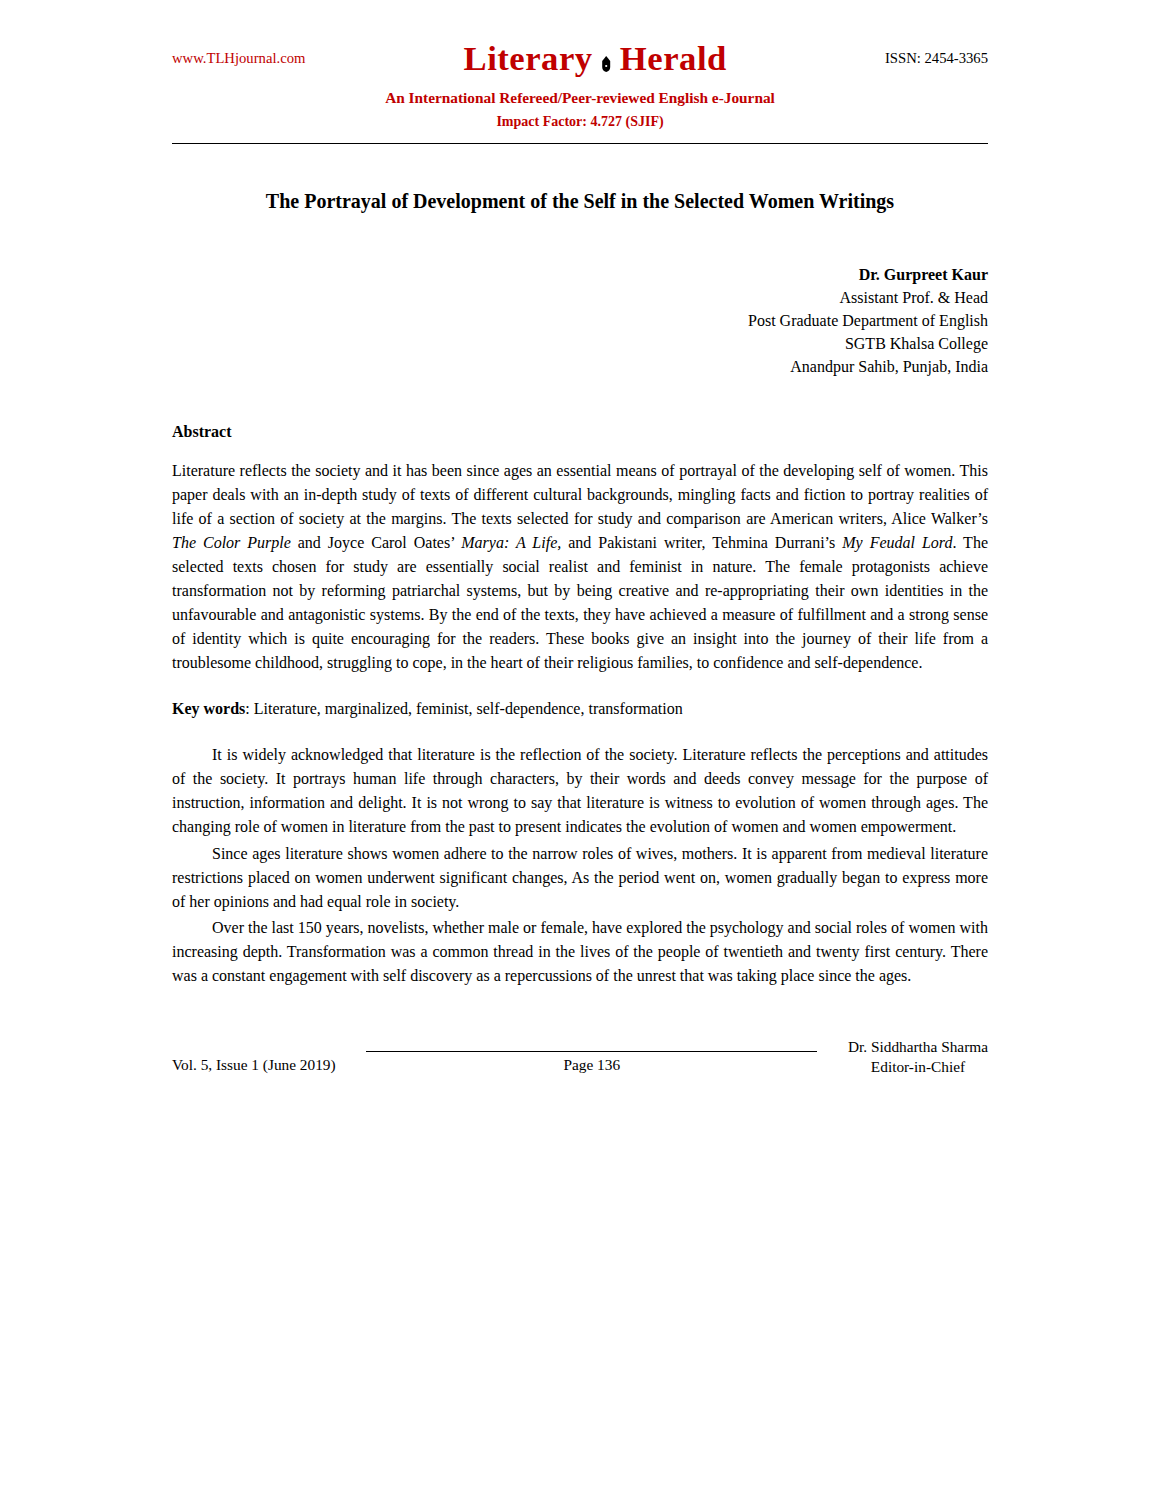www.TLHjournal.com
Literary Herald
ISSN: 2454-3365
An International Refereed/Peer-reviewed English e-Journal
Impact Factor: 4.727 (SJIF)
The Portrayal of Development of the Self in the Selected Women Writings
Dr. Gurpreet Kaur
Assistant Prof. & Head
Post Graduate Department of English
SGTB Khalsa College
Anandpur Sahib, Punjab, India
Abstract
Literature reflects the society and it has been since ages an essential means of portrayal of the developing self of women. This paper deals with an in-depth study of texts of different cultural backgrounds, mingling facts and fiction to portray realities of life of a section of society at the margins. The texts selected for study and comparison are American writers, Alice Walker’s The Color Purple and Joyce Carol Oates’ Marya: A Life, and Pakistani writer, Tehmina Durrani’s My Feudal Lord. The selected texts chosen for study are essentially social realist and feminist in nature. The female protagonists achieve transformation not by reforming patriarchal systems, but by being creative and re-appropriating their own identities in the unfavourable and antagonistic systems. By the end of the texts, they have achieved a measure of fulfillment and a strong sense of identity which is quite encouraging for the readers. These books give an insight into the journey of their life from a troublesome childhood, struggling to cope, in the heart of their religious families, to confidence and self-dependence.
Key words: Literature, marginalized, feminist, self-dependence, transformation
It is widely acknowledged that literature is the reflection of the society. Literature reflects the perceptions and attitudes of the society. It portrays human life through characters, by their words and deeds convey message for the purpose of instruction, information and delight. It is not wrong to say that literature is witness to evolution of women through ages. The changing role of women in literature from the past to present indicates the evolution of women and women empowerment.
Since ages literature shows women adhere to the narrow roles of wives, mothers. It is apparent from medieval literature restrictions placed on women underwent significant changes, As the period went on, women gradually began to express more of her opinions and had equal role in society.
Over the last 150 years, novelists, whether male or female, have explored the psychology and social roles of women with increasing depth. Transformation was a common thread in the lives of the people of twentieth and twenty first century. There was a constant engagement with self discovery as a repercussions of the unrest that was taking place since the ages.
Vol. 5, Issue 1 (June 2019)
Page 136
Dr. Siddhartha Sharma
Editor-in-Chief